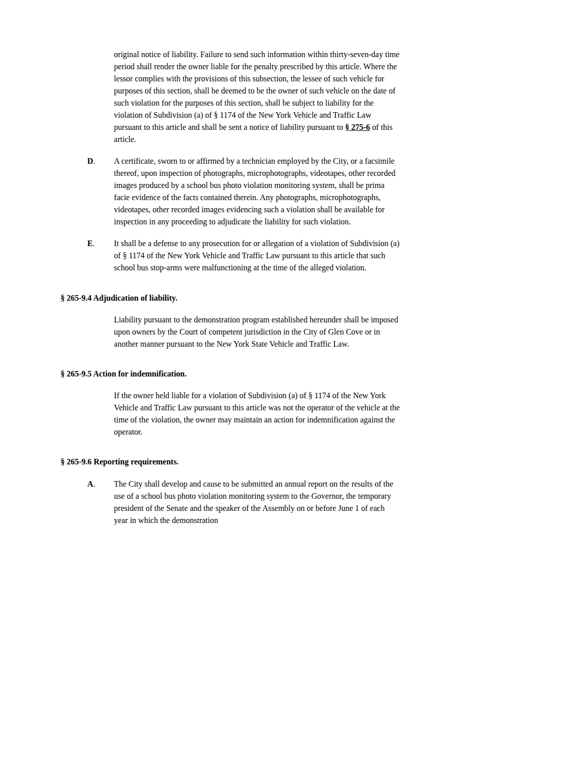original notice of liability. Failure to send such information within thirty-seven-day time period shall render the owner liable for the penalty prescribed by this article. Where the lessor complies with the provisions of this subsection, the lessee of such vehicle for purposes of this section, shall be deemed to be the owner of such vehicle on the date of such violation for the purposes of this section, shall be subject to liability for the violation of Subdivision (a) of § 1174 of the New York Vehicle and Traffic Law pursuant to this article and shall be sent a notice of liability pursuant to § 275-6 of this article.
D.
A certificate, sworn to or affirmed by a technician employed by the City, or a facsimile thereof, upon inspection of photographs, microphotographs, videotapes, other recorded images produced by a school bus photo violation monitoring system, shall be prima facie evidence of the facts contained therein. Any photographs, microphotographs, videotapes, other recorded images evidencing such a violation shall be available for inspection in any proceeding to adjudicate the liability for such violation.
E.
It shall be a defense to any prosecution for or allegation of a violation of Subdivision (a) of § 1174 of the New York Vehicle and Traffic Law pursuant to this article that such school bus stop-arms were malfunctioning at the time of the alleged violation.
§ 265-9.4 Adjudication of liability.
Liability pursuant to the demonstration program established hereunder shall be imposed upon owners by the Court of competent jurisdiction in the City of Glen Cove or in another manner pursuant to the New York State Vehicle and Traffic Law.
§ 265-9.5 Action for indemnification.
If the owner held liable for a violation of Subdivision (a) of § 1174 of the New York Vehicle and Traffic Law pursuant to this article was not the operator of the vehicle at the time of the violation, the owner may maintain an action for indemnification against the operator.
§ 265-9.6 Reporting requirements.
A.
The City shall develop and cause to be submitted an annual report on the results of the use of a school bus photo violation monitoring system to the Governor, the temporary president of the Senate and the speaker of the Assembly on or before June 1 of each year in which the demonstration